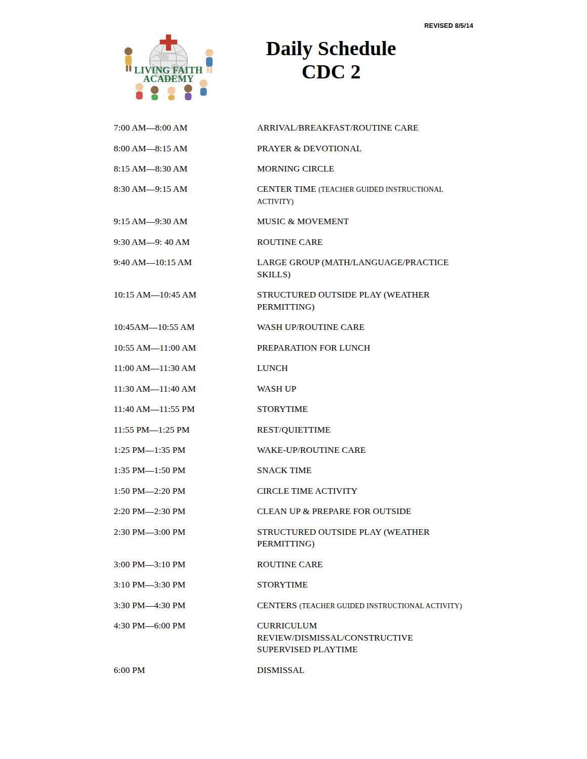REVISED 8/5/14
Living Faith Academy LIVING FAITH ACADEMY
Daily Schedule
CDC 2
| 7:00 AM—8:00 AM | ARRIVAL/BREAKFAST/ROUTINE CARE |
| 8:00 AM—8:15 AM | PRAYER & DEVOTIONAL |
| 8:15 AM—8:30 AM | MORNING CIRCLE |
| 8:30 AM—9:15 AM | CENTER TIME (TEACHER GUIDED INSTRUCTIONAL ACTIVITY) |
| 9:15 AM—9:30 AM | MUSIC & MOVEMENT |
| 9:30 AM—9: 40 AM | ROUTINE CARE |
| 9:40 AM—10:15 AM | LARGE GROUP (MATH/LANGUAGE/PRACTICE SKILLS) |
| 10:15 AM—10:45 AM | STRUCTURED OUTSIDE PLAY (WEATHER PERMITTING) |
| 10:45AM—10:55 AM | WASH UP/ROUTINE CARE |
| 10:55 AM—11:00 AM | PREPARATION FOR LUNCH |
| 11:00 AM—11:30 AM | LUNCH |
| 11:30 AM—11:40 AM | WASH UP |
| 11:40 AM—11:55 PM | STORYTIME |
| 11:55 PM—1:25 PM | REST/QUIETTIME |
| 1:25 PM—1:35 PM | WAKE-UP/ROUTINE CARE |
| 1:35 PM—1:50 PM | SNACK TIME |
| 1:50 PM—2:20 PM | CIRCLE TIME ACTIVITY |
| 2:20 PM—2:30 PM | CLEAN UP & PREPARE FOR OUTSIDE |
| 2:30 PM—3:00 PM | STRUCTURED OUTSIDE PLAY (WEATHER PERMITTING) |
| 3:00 PM—3:10 PM | ROUTINE CARE |
| 3:10 PM—3:30 PM | STORYTIME |
| 3:30 PM—4:30 PM | CENTERS (TEACHER GUIDED INSTRUCTIONAL ACTIVITY) |
| 4:30 PM—6:00 PM | CURRICULUM REVIEW/DISMISSAL/CONSTRUCTIVE SUPERVISED PLAYTIME |
| 6:00 PM | DISMISSAL |